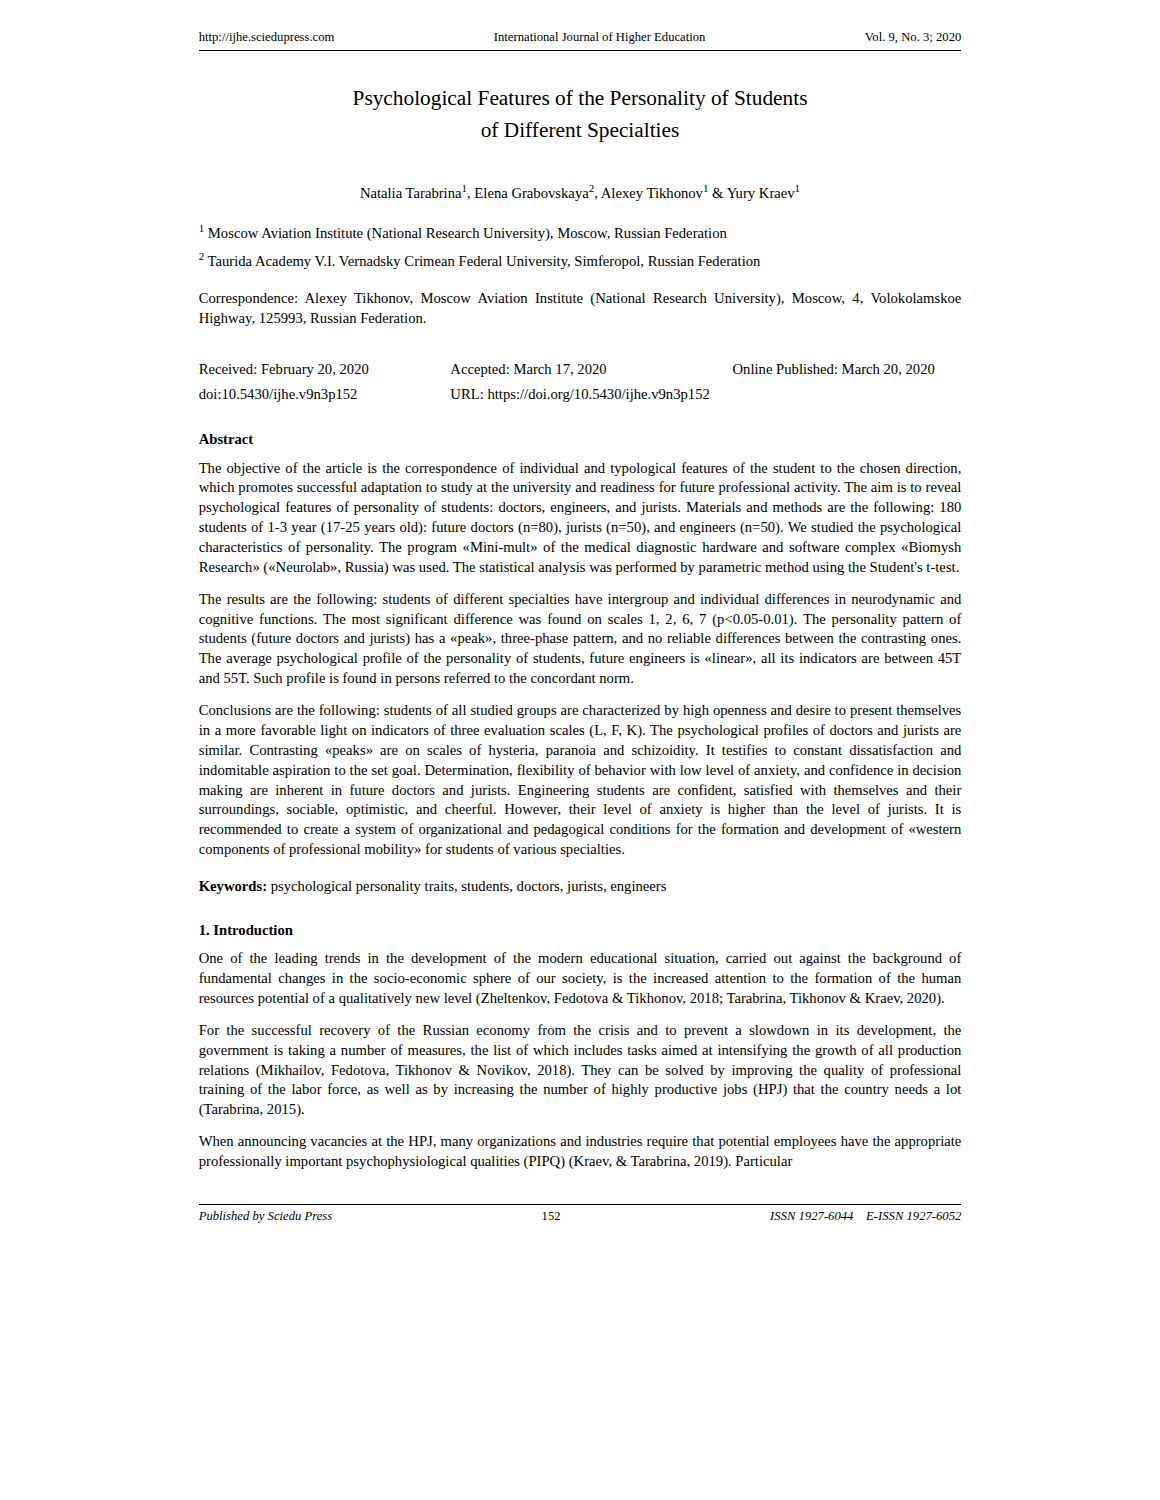http://ijhe.sciedupress.com International Journal of Higher Education Vol. 9, No. 3; 2020
Psychological Features of the Personality of Students
of Different Specialties
Natalia Tarabrina1, Elena Grabovskaya2, Alexey Tikhonov1 & Yury Kraev1
1 Moscow Aviation Institute (National Research University), Moscow, Russian Federation
2 Taurida Academy V.I. Vernadsky Crimean Federal University, Simferopol, Russian Federation
Correspondence: Alexey Tikhonov, Moscow Aviation Institute (National Research University), Moscow, 4, Volokolamskoe Highway, 125993, Russian Federation.
| Received: February 20, 2020 | Accepted: March 17, 2020 | Online Published: March 20, 2020 |
| doi:10.5430/ijhe.v9n3p152 | URL: https://doi.org/10.5430/ijhe.v9n3p152 |
Abstract
The objective of the article is the correspondence of individual and typological features of the student to the chosen direction, which promotes successful adaptation to study at the university and readiness for future professional activity. The aim is to reveal psychological features of personality of students: doctors, engineers, and jurists. Materials and methods are the following: 180 students of 1-3 year (17-25 years old): future doctors (n=80), jurists (n=50), and engineers (n=50). We studied the psychological characteristics of personality. The program «Mini-mult» of the medical diagnostic hardware and software complex «Biomysh Research» («Neurolab», Russia) was used. The statistical analysis was performed by parametric method using the Student's t-test.
The results are the following: students of different specialties have intergroup and individual differences in neurodynamic and cognitive functions. The most significant difference was found on scales 1, 2, 6, 7 (p<0.05-0.01). The personality pattern of students (future doctors and jurists) has a «peak», three-phase pattern, and no reliable differences between the contrasting ones. The average psychological profile of the personality of students, future engineers is «linear», all its indicators are between 45T and 55T. Such profile is found in persons referred to the concordant norm.
Conclusions are the following: students of all studied groups are characterized by high openness and desire to present themselves in a more favorable light on indicators of three evaluation scales (L, F, K). The psychological profiles of doctors and jurists are similar. Contrasting «peaks» are on scales of hysteria, paranoia and schizoidity. It testifies to constant dissatisfaction and indomitable aspiration to the set goal. Determination, flexibility of behavior with low level of anxiety, and confidence in decision making are inherent in future doctors and jurists. Engineering students are confident, satisfied with themselves and their surroundings, sociable, optimistic, and cheerful. However, their level of anxiety is higher than the level of jurists. It is recommended to create a system of organizational and pedagogical conditions for the formation and development of «western components of professional mobility» for students of various specialties.
Keywords: psychological personality traits, students, doctors, jurists, engineers
1. Introduction
One of the leading trends in the development of the modern educational situation, carried out against the background of fundamental changes in the socio-economic sphere of our society, is the increased attention to the formation of the human resources potential of a qualitatively new level (Zheltenkov, Fedotova & Tikhonov, 2018; Tarabrina, Tikhonov & Kraev, 2020).
For the successful recovery of the Russian economy from the crisis and to prevent a slowdown in its development, the government is taking a number of measures, the list of which includes tasks aimed at intensifying the growth of all production relations (Mikhailov, Fedotova, Tikhonov & Novikov, 2018). They can be solved by improving the quality of professional training of the labor force, as well as by increasing the number of highly productive jobs (HPJ) that the country needs a lot (Tarabrina, 2015).
When announcing vacancies at the HPJ, many organizations and industries require that potential employees have the appropriate professionally important psychophysiological qualities (PIPQ) (Kraev, & Tarabrina, 2019). Particular
Published by Sciedu Press 152 ISSN 1927-6044 E-ISSN 1927-6052